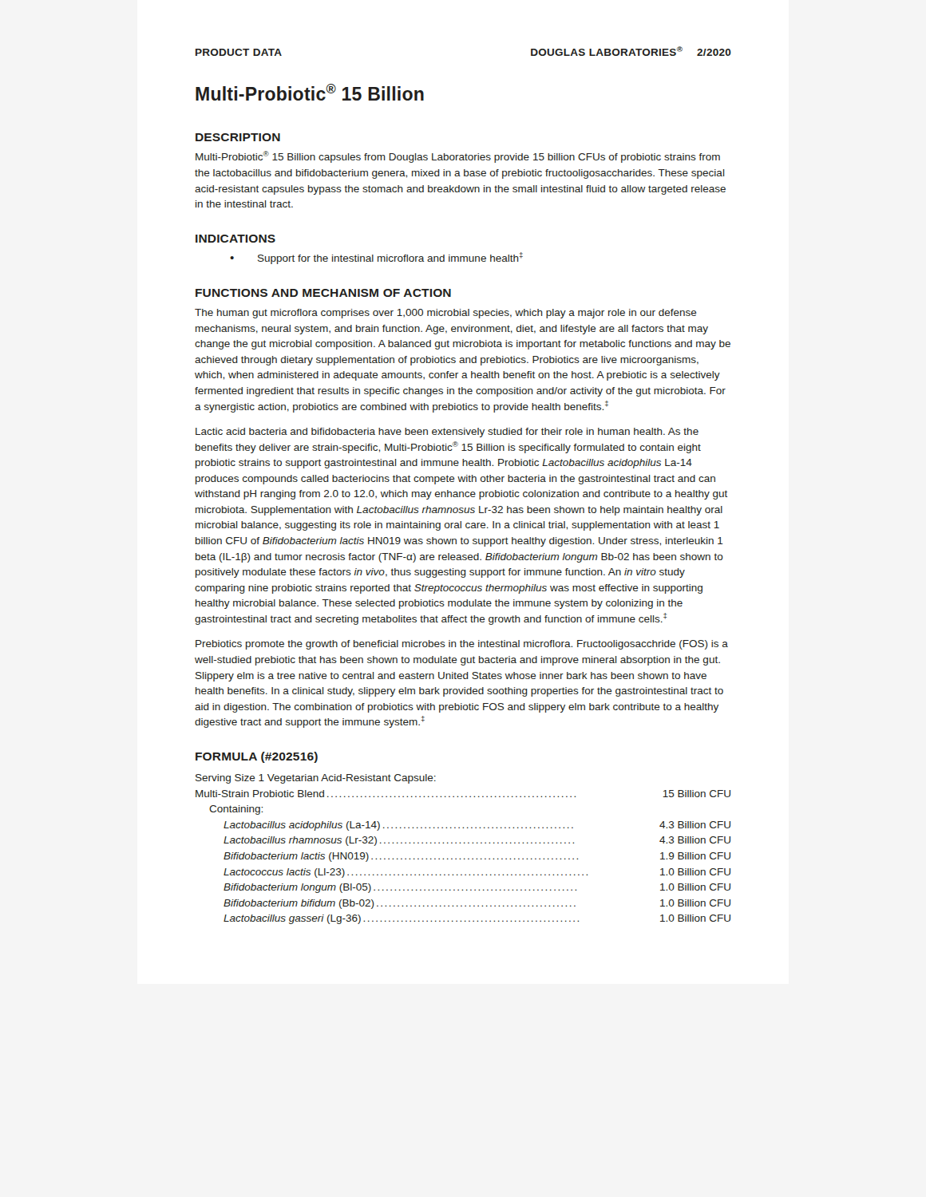Product Data
Douglas Laboratories®2/2020
Multi-Probiotic® 15 Billion
Description
Multi-Probiotic® 15 Billion capsules from Douglas Laboratories provide 15 billion CFUs of probiotic strains from the lactobacillus and bifidobacterium genera, mixed in a base of prebiotic fructooligosaccharides. These special acid-resistant capsules bypass the stomach and breakdown in the small intestinal fluid to allow targeted release in the intestinal tract.
Indications
Support for the intestinal microflora and immune health‡
Functions and Mechanism of Action
The human gut microflora comprises over 1,000 microbial species, which play a major role in our defense mechanisms, neural system, and brain function. Age, environment, diet, and lifestyle are all factors that may change the gut microbial composition. A balanced gut microbiota is important for metabolic functions and may be achieved through dietary supplementation of probiotics and prebiotics. Probiotics are live microorganisms, which, when administered in adequate amounts, confer a health benefit on the host. A prebiotic is a selectively fermented ingredient that results in specific changes in the composition and/or activity of the gut microbiota. For a synergistic action, probiotics are combined with prebiotics to provide health benefits.‡
Lactic acid bacteria and bifidobacteria have been extensively studied for their role in human health. As the benefits they deliver are strain-specific, Multi-Probiotic® 15 Billion is specifically formulated to contain eight probiotic strains to support gastrointestinal and immune health. Probiotic Lactobacillus acidophilus La-14 produces compounds called bacteriocins that compete with other bacteria in the gastrointestinal tract and can withstand pH ranging from 2.0 to 12.0, which may enhance probiotic colonization and contribute to a healthy gut microbiota. Supplementation with Lactobacillus rhamnosus Lr-32 has been shown to help maintain healthy oral microbial balance, suggesting its role in maintaining oral care. In a clinical trial, supplementation with at least 1 billion CFU of Bifidobacterium lactis HN019 was shown to support healthy digestion. Under stress, interleukin 1 beta (IL-1β) and tumor necrosis factor (TNF-α) are released. Bifidobacterium longum Bb-02 has been shown to positively modulate these factors in vivo, thus suggesting support for immune function. An in vitro study comparing nine probiotic strains reported that Streptococcus thermophilus was most effective in supporting healthy microbial balance. These selected probiotics modulate the immune system by colonizing in the gastrointestinal tract and secreting metabolites that affect the growth and function of immune cells.‡
Prebiotics promote the growth of beneficial microbes in the intestinal microflora. Fructooligosacchride (FOS) is a well-studied prebiotic that has been shown to modulate gut bacteria and improve mineral absorption in the gut. Slippery elm is a tree native to central and eastern United States whose inner bark has been shown to have health benefits. In a clinical study, slippery elm bark provided soothing properties for the gastrointestinal tract to aid in digestion. The combination of probiotics with prebiotic FOS and slippery elm bark contribute to a healthy digestive tract and support the immune system.‡
Formula (#202516)
Serving Size 1 Vegetarian Acid-Resistant Capsule:
Multi-Strain Probiotic Blend ............................................................ 15 Billion CFU
Containing:
Lactobacillus acidophilus (La-14) .............................................. 4.3 Billion CFU
Lactobacillus rhamnosus (Lr-32) ............................................... 4.3 Billion CFU
Bifidobacterium lactis (HN019) .................................................. 1.9 Billion CFU
Lactococcus lactis (Ll-23) .......................................................... 1.0 Billion CFU
Bifidobacterium longum (Bl-05) ................................................. 1.0 Billion CFU
Bifidobacterium bifidum (Bb-02) ................................................ 1.0 Billion CFU
Lactobacillus gasseri (Lg-36) .................................................... 1.0 Billion CFU